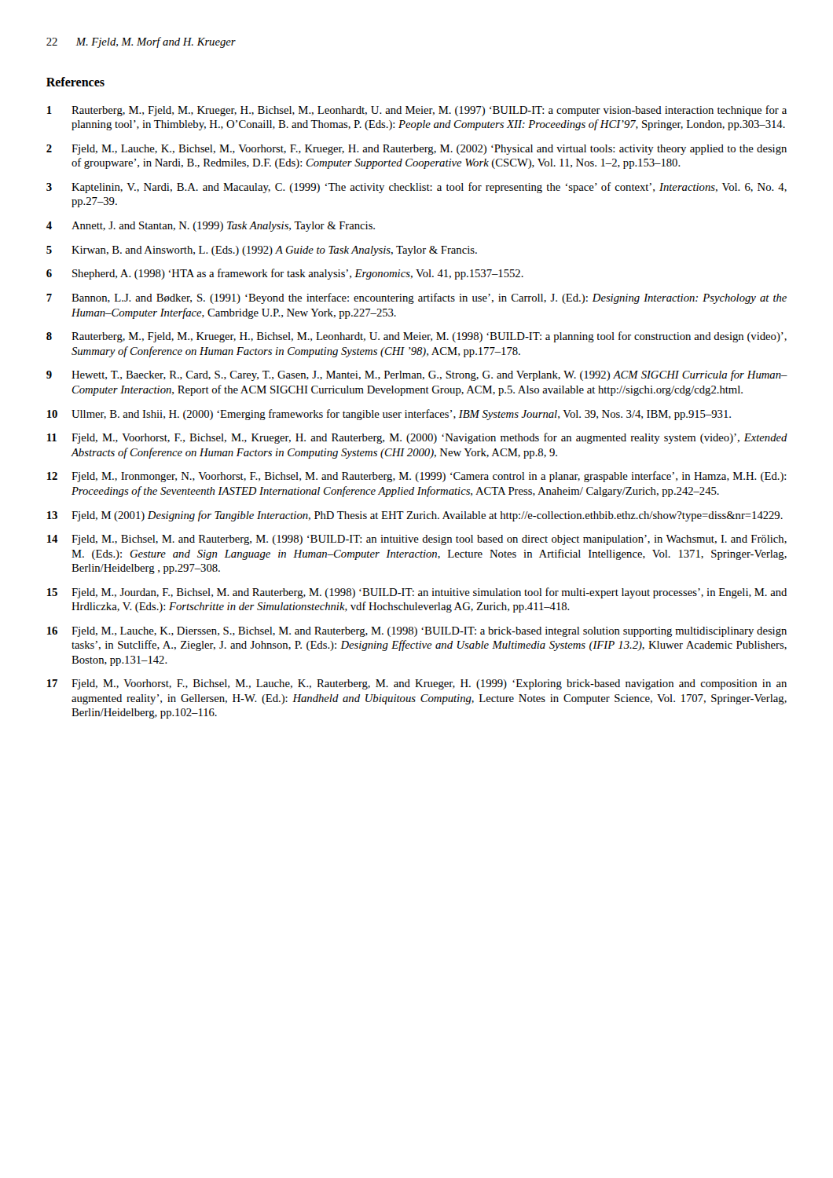22 M. Fjeld, M. Morf and H. Krueger
References
1 Rauterberg, M., Fjeld, M., Krueger, H., Bichsel, M., Leonhardt, U. and Meier, M. (1997) ‘BUILD-IT: a computer vision-based interaction technique for a planning tool’, in Thimbleby, H., O’Conaill, B. and Thomas, P. (Eds.): People and Computers XII: Proceedings of HCI’97, Springer, London, pp.303–314.
2 Fjeld, M., Lauche, K., Bichsel, M., Voorhorst, F., Krueger, H. and Rauterberg, M. (2002) ‘Physical and virtual tools: activity theory applied to the design of groupware’, in Nardi, B., Redmiles, D.F. (Eds): Computer Supported Cooperative Work (CSCW), Vol. 11, Nos. 1–2, pp.153–180.
3 Kaptelinin, V., Nardi, B.A. and Macaulay, C. (1999) ‘The activity checklist: a tool for representing the ‘space’ of context’, Interactions, Vol. 6, No. 4, pp.27–39.
4 Annett, J. and Stantan, N. (1999) Task Analysis, Taylor & Francis.
5 Kirwan, B. and Ainsworth, L. (Eds.) (1992) A Guide to Task Analysis, Taylor & Francis.
6 Shepherd, A. (1998) ‘HTA as a framework for task analysis’, Ergonomics, Vol. 41, pp.1537–1552.
7 Bannon, L.J. and Bødker, S. (1991) ‘Beyond the interface: encountering artifacts in use’, in Carroll, J. (Ed.): Designing Interaction: Psychology at the Human–Computer Interface, Cambridge U.P., New York, pp.227–253.
8 Rauterberg, M., Fjeld, M., Krueger, H., Bichsel, M., Leonhardt, U. and Meier, M. (1998) ‘BUILD-IT: a planning tool for construction and design (video)’, Summary of Conference on Human Factors in Computing Systems (CHI ’98), ACM, pp.177–178.
9 Hewett, T., Baecker, R., Card, S., Carey, T., Gasen, J., Mantei, M., Perlman, G., Strong, G. and Verplank, W. (1992) ACM SIGCHI Curricula for Human–Computer Interaction, Report of the ACM SIGCHI Curriculum Development Group, ACM, p.5. Also available at http://sigchi.org/cdg/cdg2.html.
10 Ullmer, B. and Ishii, H. (2000) ‘Emerging frameworks for tangible user interfaces’, IBM Systems Journal, Vol. 39, Nos. 3/4, IBM, pp.915–931.
11 Fjeld, M., Voorhorst, F., Bichsel, M., Krueger, H. and Rauterberg, M. (2000) ‘Navigation methods for an augmented reality system (video)’, Extended Abstracts of Conference on Human Factors in Computing Systems (CHI 2000), New York, ACM, pp.8, 9.
12 Fjeld, M., Ironmonger, N., Voorhorst, F., Bichsel, M. and Rauterberg, M. (1999) ‘Camera control in a planar, graspable interface’, in Hamza, M.H. (Ed.): Proceedings of the Seventeenth IASTED International Conference Applied Informatics, ACTA Press, Anaheim/ Calgary/Zurich, pp.242–245.
13 Fjeld, M (2001) Designing for Tangible Interaction, PhD Thesis at EHT Zurich. Available at http://e-collection.ethbib.ethz.ch/show?type=diss&nr=14229.
14 Fjeld, M., Bichsel, M. and Rauterberg, M. (1998) ‘BUILD-IT: an intuitive design tool based on direct object manipulation’, in Wachsmut, I. and Frölich, M. (Eds.): Gesture and Sign Language in Human–Computer Interaction, Lecture Notes in Artificial Intelligence, Vol. 1371, Springer-Verlag, Berlin/Heidelberg , pp.297–308.
15 Fjeld, M., Jourdan, F., Bichsel, M. and Rauterberg, M. (1998) ‘BUILD-IT: an intuitive simulation tool for multi-expert layout processes’, in Engeli, M. and Hrdliczka, V. (Eds.): Fortschritte in der Simulationstechnik, vdf Hochschuleverlag AG, Zurich, pp.411–418.
16 Fjeld, M., Lauche, K., Dierssen, S., Bichsel, M. and Rauterberg, M. (1998) ‘BUILD-IT: a brick-based integral solution supporting multidisciplinary design tasks’, in Sutcliffe, A., Ziegler, J. and Johnson, P. (Eds.): Designing Effective and Usable Multimedia Systems (IFIP 13.2), Kluwer Academic Publishers, Boston, pp.131–142.
17 Fjeld, M., Voorhorst, F., Bichsel, M., Lauche, K., Rauterberg, M. and Krueger, H. (1999) ‘Exploring brick-based navigation and composition in an augmented reality’, in Gellersen, H-W. (Ed.): Handheld and Ubiquitous Computing, Lecture Notes in Computer Science, Vol. 1707, Springer-Verlag, Berlin/Heidelberg, pp.102–116.